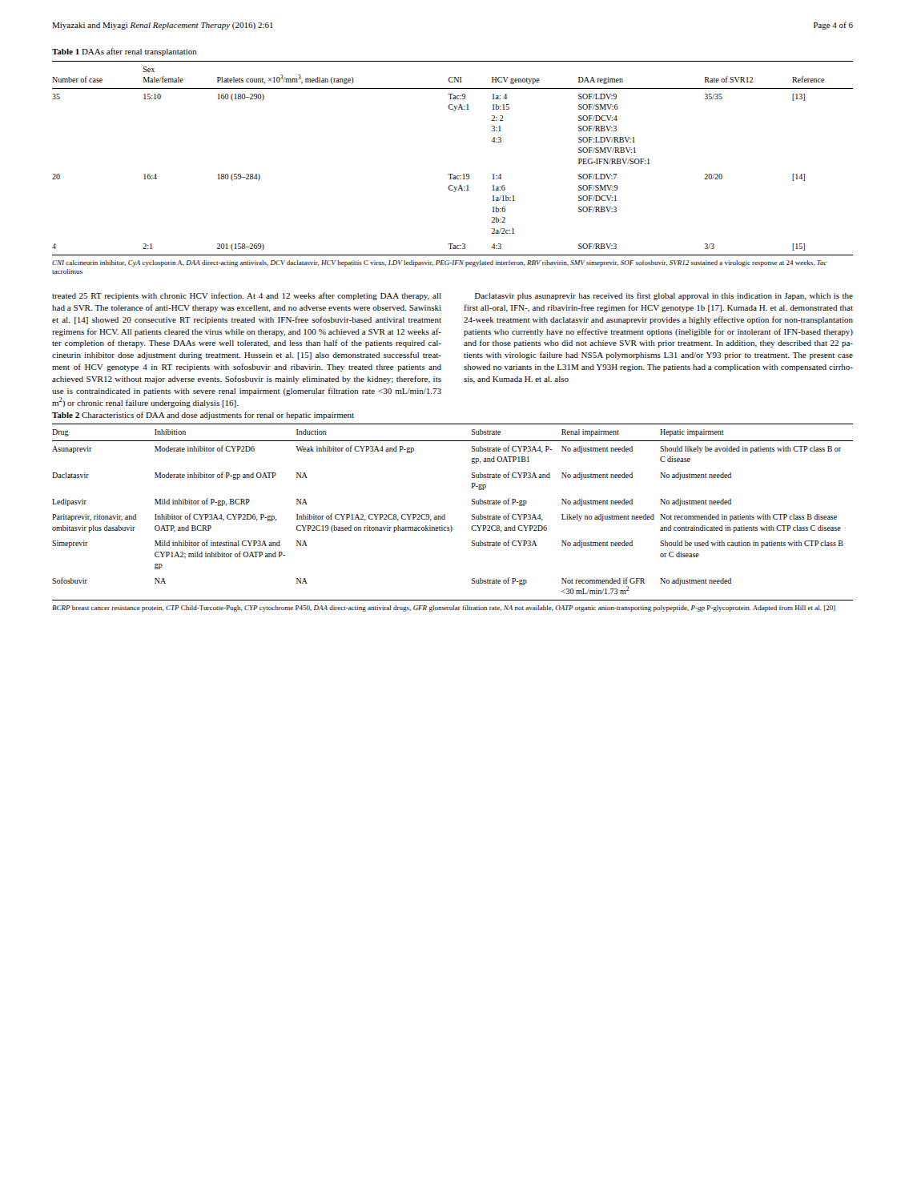Miyazaki and Miyagi Renal Replacement Therapy (2016) 2:61
Page 4 of 6
Table 1 DAAs after renal transplantation
| Number of case | Sex Male/female | Platelets count, ×10 3 /mm 3 , median (range) | CNI | HCV genotype | DAA regimen | Rate of SVR12 | Reference |
| --- | --- | --- | --- | --- | --- | --- | --- |
| 35 | 15:10 | 160 (180–290) | Tac:9 CyA:1 | 1a: 4 1b:15 2: 2 3:1 4:3 | SOF/LDV:9 SOF/SMV:6 SOF/DCV:4 SOF/RBV:3 SOF:LDV/RBV:1 SOF/SMV/RBV:1 PEG-IFN/RBV/SOF:1 | 35/35 | [13] |
| 20 | 16:4 | 180 (59–284) | Tac:19 CyA:1 | 1:4 1a:6 1a/1b:1 1b:6 2b:2 2a/2c:1 | SOF/LDV:7 SOF/SMV:9 SOF/DCV:1 SOF/RBV:3 | 20/20 | [14] |
| 4 | 2:1 | 201 (158–269) | Tac:3 | 4:3 | SOF/RBV:3 | 3/3 | [15] |
CNI calcineurin inhibitor, CyA cyclosporin A, DAA direct-acting antivirals, DCV daclatasvir, HCV hepatitis C virus, LDV ledipasvir, PEG-IFN pegylated interferon, RBV ribavirin, SMV simeprevir, SOF sofosbuvir, SVR12 sustained a virologic response at 24 weeks, Tac tacrolimus
treated 25 RT recipients with chronic HCV infection. At 4 and 12 weeks after completing DAA therapy, all had a SVR. The tolerance of anti-HCV therapy was excellent, and no adverse events were observed. Sawinski et al. [14] showed 20 consecutive RT recipients treated with IFN-free sofosbuvir-based antiviral treatment regimens for HCV. All patients cleared the virus while on therapy, and 100 % achieved a SVR at 12 weeks after completion of therapy. These DAAs were well tolerated, and less than half of the patients required calcineurin inhibitor dose adjustment during treatment. Hussein et al. [15] also demonstrated successful treatment of HCV genotype 4 in RT recipients with sofosbuvir and ribavirin. They treated three patients and achieved SVR12 without major adverse events. Sofosbuvir is mainly eliminated by the kidney; therefore, its use is contraindicated in patients with severe renal impairment (glomerular filtration rate <30 mL/min/1.73 m2) or chronic renal failure undergoing dialysis [16].
Daclatasvir plus asunaprevir has received its first global approval in this indication in Japan, which is the first all-oral, IFN-, and ribavirin-free regimen for HCV genotype 1b [17]. Kumada H. et al. demonstrated that 24-week treatment with daclatasvir and asunaprevir provides a highly effective option for non-transplantation patients who currently have no effective treatment options (ineligible for or intolerant of IFN-based therapy) and for those patients who did not achieve SVR with prior treatment. In addition, they described that 22 patients with virologic failure had NS5A polymorphisms L31 and/or Y93 prior to treatment. The present case showed no variants in the L31M and Y93H region. The patients had a complication with compensated cirrhosis, and Kumada H. et al. also
Table 2 Characteristics of DAA and dose adjustments for renal or hepatic impairment
| Drug | Inhibition | Induction | Substrate | Renal impairment | Hepatic impairment |
| --- | --- | --- | --- | --- | --- |
| Asunaprevir | Moderate inhibitor of CYP2D6 | Weak inhibitor of CYP3A4 and P-gp | Substrate of CYP3A4, P-gp, and OATP1B1 | No adjustment needed | Should likely be avoided in patients with CTP class B or C disease |
| Daclatasvir | Moderate inhibitor of P-gp and OATP | NA | Substrate of CYP3A and P-gp | No adjustment needed | No adjustment needed |
| Ledipasvir | Mild inhibitor of P-gp, BCRP | NA | Substrate of P-gp | No adjustment needed | No adjustment needed |
| Paritaprevir, ritonavir, and ombitasvir plus dasabuvir | Inhibitor of CYP3A4, CYP2D6, P-gp, OATP, and BCRP | Inhibitor of CYP1A2, CYP2C8, CYP2C9, and CYP2C19 (based on ritonavir pharmacokinetics) | Substrate of CYP3A4, CYP2C8, and CYP2D6 | Likely no adjustment needed | Not recommended in patients with CTP class B disease and contraindicated in patients with CTP class C disease |
| Simeprevir | Mild inhibitor of intestinal CYP3A and CYP1A2; mild inhibitor of OATP and P-gp | NA | Substrate of CYP3A | No adjustment needed | Should be used with caution in patients with CTP class B or C disease |
| Sofosbuvir | NA | NA | Substrate of P-gp | Not recommended if GFR <30 mL/min/1.73 m 2 | No adjustment needed |
BCRP breast cancer resistance protein, CTP Child-Turcotte-Pugh, CYP cytochrome P450, DAA direct-acting antiviral drugs, GFR glomerular filtration rate, NA not available, OATP organic anion-transporting polypeptide, P-gp P-glycoprotein. Adapted from Hill et al. [20]